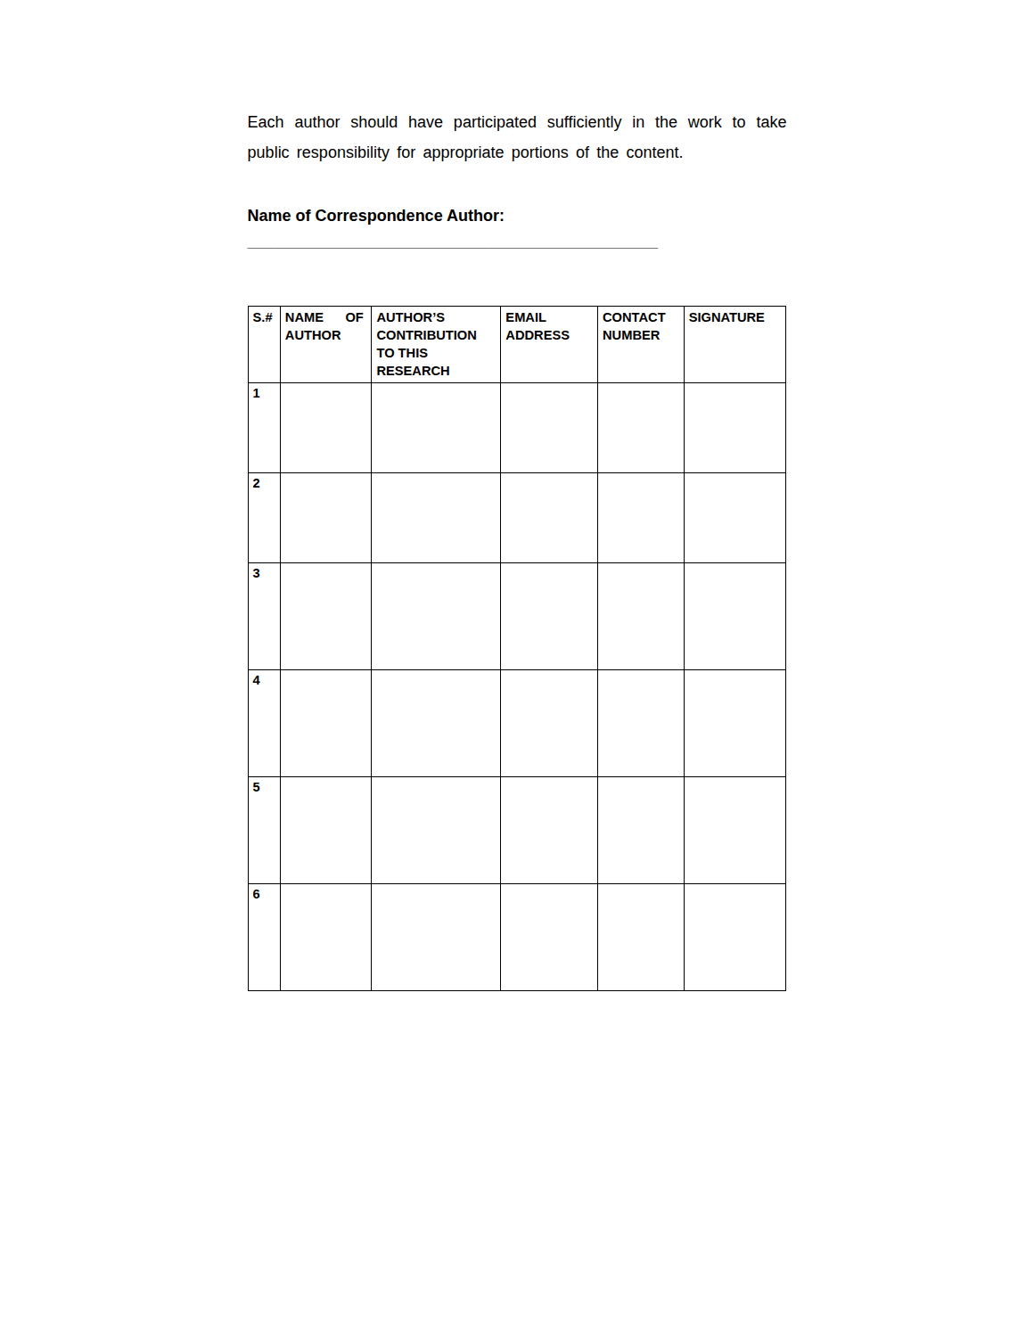Each author should have participated sufficiently in the work to take public responsibility for appropriate portions of the content.
Name of Correspondence Author: ______________________________________________
| S.# | NAME OF AUTHOR | AUTHOR’S CONTRIBUTION TO THIS RESEARCH | EMAIL ADDRESS | CONTACT NUMBER | SIGNATURE |
| --- | --- | --- | --- | --- | --- |
| 1 | | | | | |
| 2 | | | | | |
| 3 | | | | | |
| 4 | | | | | |
| 5 | | | | | |
| 6 | | | | | |